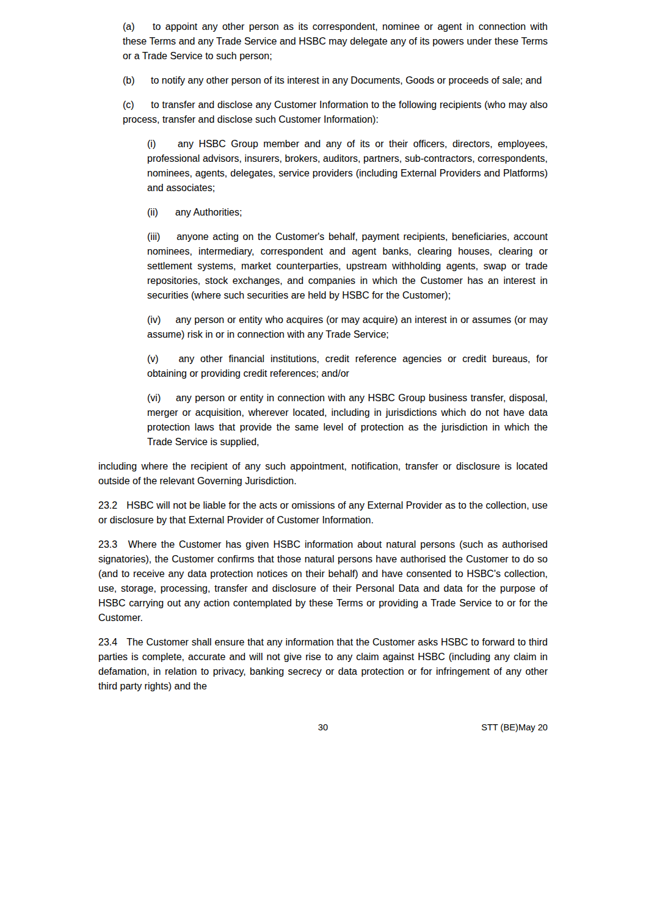(a) to appoint any other person as its correspondent, nominee or agent in connection with these Terms and any Trade Service and HSBC may delegate any of its powers under these Terms or a Trade Service to such person;
(b) to notify any other person of its interest in any Documents, Goods or proceeds of sale; and
(c) to transfer and disclose any Customer Information to the following recipients (who may also process, transfer and disclose such Customer Information):
(i) any HSBC Group member and any of its or their officers, directors, employees, professional advisors, insurers, brokers, auditors, partners, sub-contractors, correspondents, nominees, agents, delegates, service providers (including External Providers and Platforms) and associates;
(ii) any Authorities;
(iii) anyone acting on the Customer's behalf, payment recipients, beneficiaries, account nominees, intermediary, correspondent and agent banks, clearing houses, clearing or settlement systems, market counterparties, upstream withholding agents, swap or trade repositories, stock exchanges, and companies in which the Customer has an interest in securities (where such securities are held by HSBC for the Customer);
(iv) any person or entity who acquires (or may acquire) an interest in or assumes (or may assume) risk in or in connection with any Trade Service;
(v) any other financial institutions, credit reference agencies or credit bureaus, for obtaining or providing credit references; and/or
(vi) any person or entity in connection with any HSBC Group business transfer, disposal, merger or acquisition, wherever located, including in jurisdictions which do not have data protection laws that provide the same level of protection as the jurisdiction in which the Trade Service is supplied,
including where the recipient of any such appointment, notification, transfer or disclosure is located outside of the relevant Governing Jurisdiction.
23.2 HSBC will not be liable for the acts or omissions of any External Provider as to the collection, use or disclosure by that External Provider of Customer Information.
23.3 Where the Customer has given HSBC information about natural persons (such as authorised signatories), the Customer confirms that those natural persons have authorised the Customer to do so (and to receive any data protection notices on their behalf) and have consented to HSBC's collection, use, storage, processing, transfer and disclosure of their Personal Data and data for the purpose of HSBC carrying out any action contemplated by these Terms or providing a Trade Service to or for the Customer.
23.4 The Customer shall ensure that any information that the Customer asks HSBC to forward to third parties is complete, accurate and will not give rise to any claim against HSBC (including any claim in defamation, in relation to privacy, banking secrecy or data protection or for infringement of any other third party rights) and the
30 STT (BE)May 20